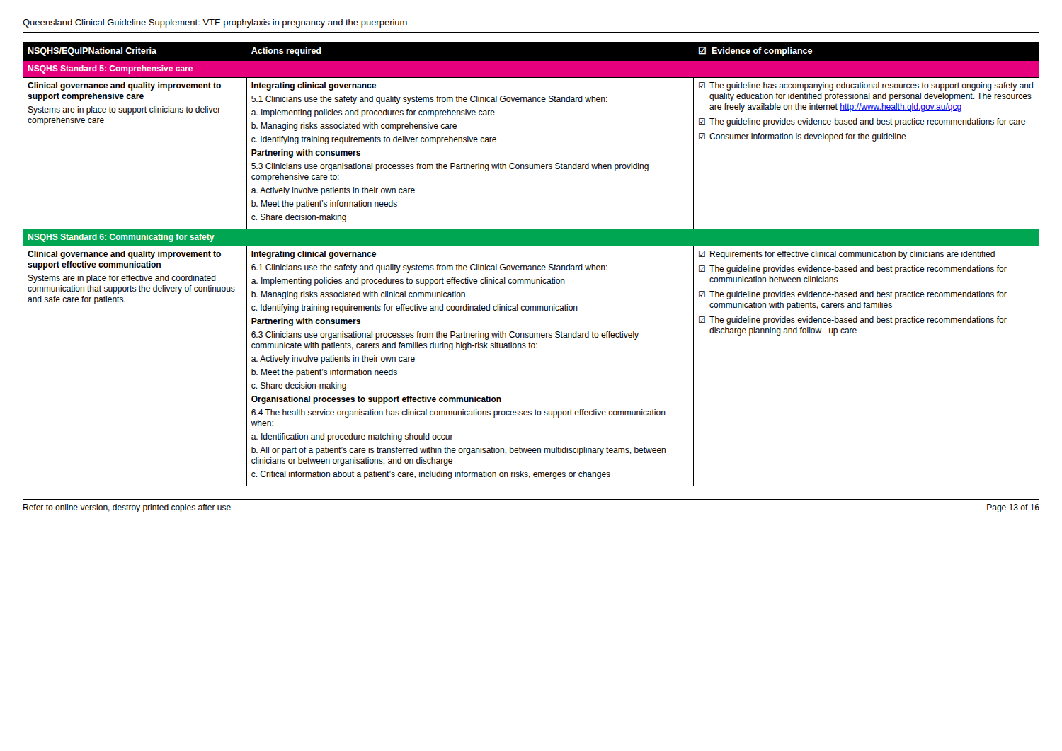Queensland Clinical Guideline Supplement: VTE prophylaxis in pregnancy and the puerperium
| NSQHS/EQuIPNational Criteria | Actions required | ☑ Evidence of compliance |
| --- | --- | --- |
| NSQHS Standard 5: Comprehensive care |
| Clinical governance and quality improvement to support comprehensive care Systems are in place to support clinicians to deliver comprehensive care | Integrating clinical governance 5.1 Clinicians use the safety and quality systems from the Clinical Governance Standard when: a. Implementing policies and procedures for comprehensive care b. Managing risks associated with comprehensive care c. Identifying training requirements to deliver comprehensive care Partnering with consumers 5.3 Clinicians use organisational processes from the Partnering with Consumers Standard when providing comprehensive care to: a. Actively involve patients in their own care b. Meet the patient’s information needs c. Share decision-making | ☑ The guideline has accompanying educational resources to support ongoing safety and quality education for identified professional and personal development. The resources are freely available on the internet http://www.health.qld.gov.au/qcg ☑ The guideline provides evidence-based and best practice recommendations for care ☑ Consumer information is developed for the guideline |
| NSQHS Standard 6: Communicating for safety |
| Clinical governance and quality improvement to support effective communication Systems are in place for effective and coordinated communication that supports the delivery of continuous and safe care for patients. | Integrating clinical governance 6.1 Clinicians use the safety and quality systems from the Clinical Governance Standard when: a. Implementing policies and procedures to support effective clinical communication b. Managing risks associated with clinical communication c. Identifying training requirements for effective and coordinated clinical communication Partnering with consumers 6.3 Clinicians use organisational processes from the Partnering with Consumers Standard to effectively communicate with patients, carers and families during high-risk situations to: a. Actively involve patients in their own care b. Meet the patient’s information needs c. Share decision-making Organisational processes to support effective communication 6.4 The health service organisation has clinical communications processes to support effective communication when: a. Identification and procedure matching should occur b. All or part of a patient’s care is transferred within the organisation, between multidisciplinary teams, between clinicians or between organisations; and on discharge c. Critical information about a patient’s care, including information on risks, emerges or changes | ☑ Requirements for effective clinical communication by clinicians are identified ☑ The guideline provides evidence-based and best practice recommendations for communication between clinicians ☑ The guideline provides evidence-based and best practice recommendations for communication with patients, carers and families ☑ The guideline provides evidence-based and best practice recommendations for discharge planning and follow –up care |
Refer to online version, destroy printed copies after use Page 13 of 16